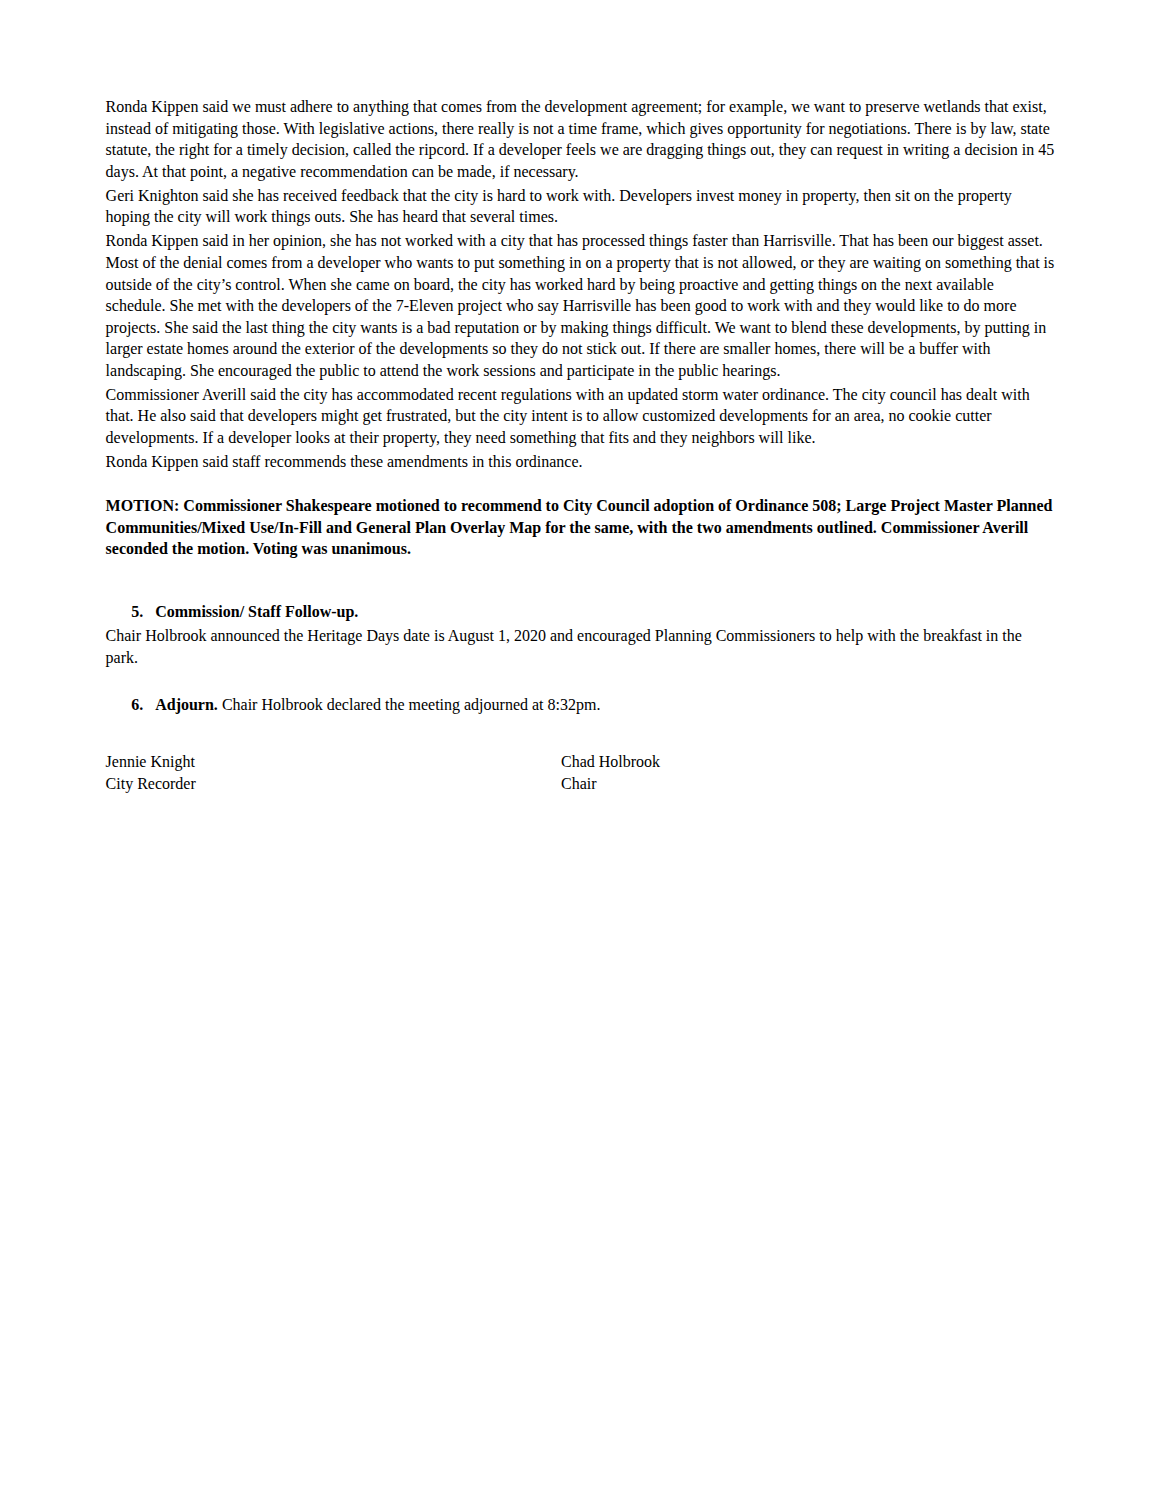Ronda Kippen said we must adhere to anything that comes from the development agreement; for example, we want to preserve wetlands that exist, instead of mitigating those. With legislative actions, there really is not a time frame, which gives opportunity for negotiations. There is by law, state statute, the right for a timely decision, called the ripcord. If a developer feels we are dragging things out, they can request in writing a decision in 45 days. At that point, a negative recommendation can be made, if necessary.
Geri Knighton said she has received feedback that the city is hard to work with. Developers invest money in property, then sit on the property hoping the city will work things outs. She has heard that several times.
Ronda Kippen said in her opinion, she has not worked with a city that has processed things faster than Harrisville. That has been our biggest asset. Most of the denial comes from a developer who wants to put something in on a property that is not allowed, or they are waiting on something that is outside of the city’s control. When she came on board, the city has worked hard by being proactive and getting things on the next available schedule. She met with the developers of the 7-Eleven project who say Harrisville has been good to work with and they would like to do more projects. She said the last thing the city wants is a bad reputation or by making things difficult. We want to blend these developments, by putting in larger estate homes around the exterior of the developments so they do not stick out. If there are smaller homes, there will be a buffer with landscaping. She encouraged the public to attend the work sessions and participate in the public hearings.
Commissioner Averill said the city has accommodated recent regulations with an updated storm water ordinance. The city council has dealt with that. He also said that developers might get frustrated, but the city intent is to allow customized developments for an area, no cookie cutter developments. If a developer looks at their property, they need something that fits and they neighbors will like.
Ronda Kippen said staff recommends these amendments in this ordinance.
MOTION: Commissioner Shakespeare motioned to recommend to City Council adoption of Ordinance 508; Large Project Master Planned Communities/Mixed Use/In-Fill and General Plan Overlay Map for the same, with the two amendments outlined. Commissioner Averill seconded the motion. Voting was unanimous.
5. Commission/ Staff Follow-up.
Chair Holbrook announced the Heritage Days date is August 1, 2020 and encouraged Planning Commissioners to help with the breakfast in the park.
6. Adjourn. Chair Holbrook declared the meeting adjourned at 8:32pm.
| Jennie Knight | Chad Holbrook |
| City Recorder | Chair |